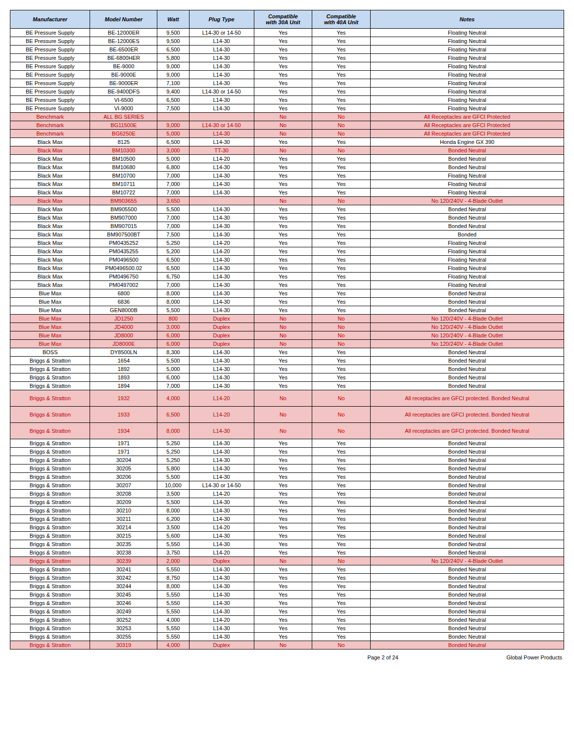| Manufacturer | Model Number | Watt | Plug Type | Compatible with 30A Unit | Compatible with 40A Unit | Notes |
| --- | --- | --- | --- | --- | --- | --- |
| BE Pressure Supply | BE-12000ER | 9,500 | L14-30 or 14-50 | Yes | Yes | Floating Neutral |
| BE Pressure Supply | BE-12000ES | 9,500 | L14-30 | Yes | Yes | Floating Neutral |
| BE Pressure Supply | BE-6500ER | 6,500 | L14-30 | Yes | Yes | Floating Neutral |
| BE Pressure Supply | BE-6800HER | 5,800 | L14-30 | Yes | Yes | Floating Neutral |
| BE Pressure Supply | BE-9000 | 9,000 | L14-30 | Yes | Yes | Floating Neutral |
| BE Pressure Supply | BE-9000E | 9,000 | L14-30 | Yes | Yes | Floating Neutral |
| BE Pressure Supply | BE-9000ER | 7,100 | L14-30 | Yes | Yes | Floating Neutral |
| BE Pressure Supply | BE-9400DFS | 9,400 | L14-30 or 14-50 | Yes | Yes | Floating Neutral |
| BE Pressure Supply | VI-6500 | 6,500 | L14-30 | Yes | Yes | Floating Neutral |
| BE Pressure Supply | VI-9000 | 7,500 | L14-30 | Yes | Yes | Floating Neutral |
| Benchmark | ALL BG SERIES | | | No | No | All Receptacles are GFCI Protected |
| Benchmark | BG11500E | 9,000 | L14-30 or 14-50 | No | No | All Receptacles are GFCI Protected |
| Benchmark | BG6250E | 5,000 | L14-30 | No | No | All Receptacles are GFCI Protected |
| Black Max | 8125 | 6,500 | L14-30 | Yes | Yes | Honda Engine GX 390 |
| Black Max | BM10300 | 3,000 | TT-30 | No | No | Bonded Neutral |
| Black Max | BM10500 | 5,000 | L14-20 | Yes | Yes | Bonded Neutral |
| Black Max | BM10680 | 6,800 | L14-30 | Yes | Yes | Bonded Neutral |
| Black Max | BM10700 | 7,000 | L14-30 | Yes | Yes | Floating Neutral |
| Black Max | BM10711 | 7,000 | L14-30 | Yes | Yes | Floating Neutral |
| Black Max | BM10722 | 7,000 | L14-30 | Yes | Yes | Floating Neutral |
| Black Max | BM903655 | 3,650 | | No | No | No 120/240V - 4-Blade Outlet |
| Black Max | BM905500 | 5,500 | L14-30 | Yes | Yes | Bonded Neutral |
| Black Max | BM907000 | 7,000 | L14-30 | Yes | Yes | Bonded Neutral |
| Black Max | BM907015 | 7,000 | L14-30 | Yes | Yes | Bonded Neutral |
| Black Max | BM907500BT | 7,500 | L14-30 | Yes | Yes | Bonded |
| Black Max | PM0435252 | 5,250 | L14-20 | Yes | Yes | Floating Neutral |
| Black Max | PM0435255 | 5,200 | L14-20 | Yes | Yes | Floating Neutral |
| Black Max | PM0496500 | 6,500 | L14-30 | Yes | Yes | Floating Neutral |
| Black Max | PM0496500.02 | 6,500 | L14-30 | Yes | Yes | Floating Neutral |
| Black Max | PM0496750 | 6,750 | L14-30 | Yes | Yes | Floating Neutral |
| Black Max | PM0497002 | 7,000 | L14-30 | Yes | Yes | Floating Neutral |
| Blue Max | 6800 | 8,000 | L14-30 | Yes | Yes | Bonded Neutral |
| Blue Max | 6836 | 8,000 | L14-30 | Yes | Yes | Bonded Neutral |
| Blue Max | GEN8000B | 5,500 | L14-30 | Yes | Yes | Bonded Neutral |
| Blue Max | JD1250 | 800 | Duplex | No | No | No 120/240V - 4-Blade Outlet |
| Blue Max | JD4000 | 3,000 | Duplex | No | No | No 120/240V - 4-Blade Outlet |
| Blue Max | JD8000 | 6,000 | Duplex | No | No | No 120/240V - 4-Blade Outlet |
| Blue Max | JD8000E | 6,000 | Duplex | No | No | No 120/240V - 4-Blade Outlet |
| BOSS | DY8500LN | 8,300 | L14-30 | Yes | Yes | Bonded Neutral |
| Briggs & Stratton | 1654 | 5,500 | L14-30 | Yes | Yes | Bonded Neutral |
| Briggs & Stratton | 1892 | 5,000 | L14-30 | Yes | Yes | Bonded Neutral |
| Briggs & Stratton | 1893 | 6,000 | L14-30 | Yes | Yes | Bonded Neutral |
| Briggs & Stratton | 1894 | 7,000 | L14-30 | Yes | Yes | Bonded Neutral |
| Briggs & Stratton | 1932 | 4,000 | L14-20 | No | No | All receptacles are GFCI protected. Bonded Neutral |
| Briggs & Stratton | 1933 | 6,500 | L14-20 | No | No | All receptacles are GFCI protected. Bonded Neutral |
| Briggs & Stratton | 1934 | 8,000 | L14-30 | No | No | All receptacles are GFCI protected. Bonded Neutral |
| Briggs & Stratton | 1971 | 5,250 | L14-30 | Yes | Yes | Bonded Neutral |
| Briggs & Stratton | 1971 | 5,250 | L14-30 | Yes | Yes | Bonded Neutral |
| Briggs & Stratton | 30204 | 5,250 | L14-30 | Yes | Yes | Bonded Neutral |
| Briggs & Stratton | 30205 | 5,800 | L14-30 | Yes | Yes | Bonded Neutral |
| Briggs & Stratton | 30206 | 5,500 | L14-30 | Yes | Yes | Bonded Neutral |
| Briggs & Stratton | 30207 | 10,000 | L14-30 or 14-50 | Yes | Yes | Bonded Neutral |
| Briggs & Stratton | 30208 | 3,500 | L14-20 | Yes | Yes | Bonded Neutral |
| Briggs & Stratton | 30209 | 5,500 | L14-30 | Yes | Yes | Bonded Neutral |
| Briggs & Stratton | 30210 | 8,000 | L14-30 | Yes | Yes | Bonded Neutral |
| Briggs & Stratton | 30211 | 6,200 | L14-30 | Yes | Yes | Bonded Neutral |
| Briggs & Stratton | 30214 | 3,500 | L14-20 | Yes | Yes | Bonded Neutral |
| Briggs & Stratton | 30215 | 5,600 | L14-30 | Yes | Yes | Bonded Neutral |
| Briggs & Stratton | 30235 | 5,550 | L14-30 | Yes | Yes | Bonded Neutral |
| Briggs & Stratton | 30238 | 3,750 | L14-20 | Yes | Yes | Bonded Neutral |
| Briggs & Stratton | 30239 | 2,000 | Duplex | No | No | No 120/240V - 4-Blade Outlet |
| Briggs & Stratton | 30241 | 5,550 | L14-30 | Yes | Yes | Bonded Neutral |
| Briggs & Stratton | 30242 | 8,750 | L14-30 | Yes | Yes | Bonded Neutral |
| Briggs & Stratton | 30244 | 8,000 | L14-30 | Yes | Yes | Bonded Neutral |
| Briggs & Stratton | 30245 | 5,550 | L14-30 | Yes | Yes | Bonded Neutral |
| Briggs & Stratton | 30246 | 5,550 | L14-30 | Yes | Yes | Bonded Neutral |
| Briggs & Stratton | 30249 | 5,550 | L14-30 | Yes | Yes | Bonded Neutral |
| Briggs & Stratton | 30252 | 4,000 | L14-20 | Yes | Yes | Bonded Neutral |
| Briggs & Stratton | 30253 | 5,550 | L14-30 | Yes | Yes | Bonded Neutral |
| Briggs & Stratton | 30255 | 5,550 | L14-30 | Yes | Yes | Bondec Neutral |
| Briggs & Stratton | 30319 | 4,000 | Duplex | No | No | Bonded Neutral |
Page 2 of 24
Global Power Products